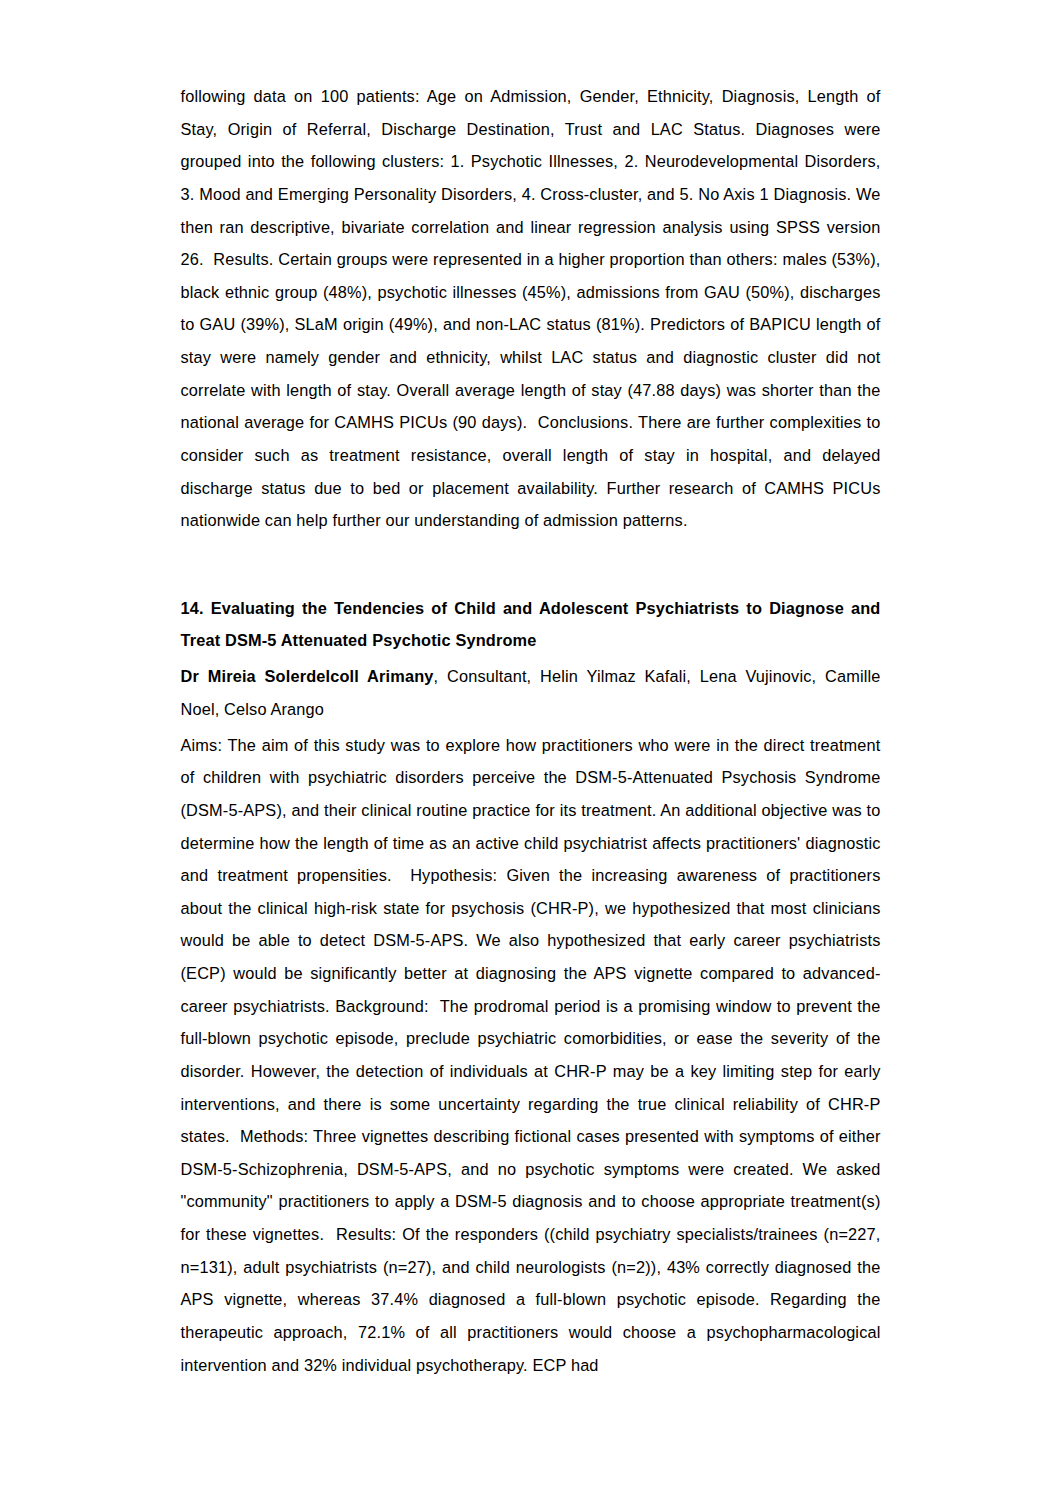following data on 100 patients: Age on Admission, Gender, Ethnicity, Diagnosis, Length of Stay, Origin of Referral, Discharge Destination, Trust and LAC Status. Diagnoses were grouped into the following clusters: 1. Psychotic Illnesses, 2. Neurodevelopmental Disorders, 3. Mood and Emerging Personality Disorders, 4. Cross-cluster, and 5. No Axis 1 Diagnosis. We then ran descriptive, bivariate correlation and linear regression analysis using SPSS version 26. Results. Certain groups were represented in a higher proportion than others: males (53%), black ethnic group (48%), psychotic illnesses (45%), admissions from GAU (50%), discharges to GAU (39%), SLaM origin (49%), and non-LAC status (81%). Predictors of BAPICU length of stay were namely gender and ethnicity, whilst LAC status and diagnostic cluster did not correlate with length of stay. Overall average length of stay (47.88 days) was shorter than the national average for CAMHS PICUs (90 days). Conclusions. There are further complexities to consider such as treatment resistance, overall length of stay in hospital, and delayed discharge status due to bed or placement availability. Further research of CAMHS PICUs nationwide can help further our understanding of admission patterns.
14. Evaluating the Tendencies of Child and Adolescent Psychiatrists to Diagnose and Treat DSM-5 Attenuated Psychotic Syndrome
Dr Mireia Solerdelcoll Arimany, Consultant, Helin Yilmaz Kafali, Lena Vujinovic, Camille Noel, Celso Arango
Aims: The aim of this study was to explore how practitioners who were in the direct treatment of children with psychiatric disorders perceive the DSM-5-Attenuated Psychosis Syndrome (DSM-5-APS), and their clinical routine practice for its treatment. An additional objective was to determine how the length of time as an active child psychiatrist affects practitioners' diagnostic and treatment propensities. Hypothesis: Given the increasing awareness of practitioners about the clinical high-risk state for psychosis (CHR-P), we hypothesized that most clinicians would be able to detect DSM-5-APS. We also hypothesized that early career psychiatrists (ECP) would be significantly better at diagnosing the APS vignette compared to advanced-career psychiatrists. Background: The prodromal period is a promising window to prevent the full-blown psychotic episode, preclude psychiatric comorbidities, or ease the severity of the disorder. However, the detection of individuals at CHR-P may be a key limiting step for early interventions, and there is some uncertainty regarding the true clinical reliability of CHR-P states. Methods: Three vignettes describing fictional cases presented with symptoms of either DSM-5-Schizophrenia, DSM-5-APS, and no psychotic symptoms were created. We asked "community" practitioners to apply a DSM-5 diagnosis and to choose appropriate treatment(s) for these vignettes. Results: Of the responders ((child psychiatry specialists/trainees (n=227, n=131), adult psychiatrists (n=27), and child neurologists (n=2)), 43% correctly diagnosed the APS vignette, whereas 37.4% diagnosed a full-blown psychotic episode. Regarding the therapeutic approach, 72.1% of all practitioners would choose a psychopharmacological intervention and 32% individual psychotherapy. ECP had